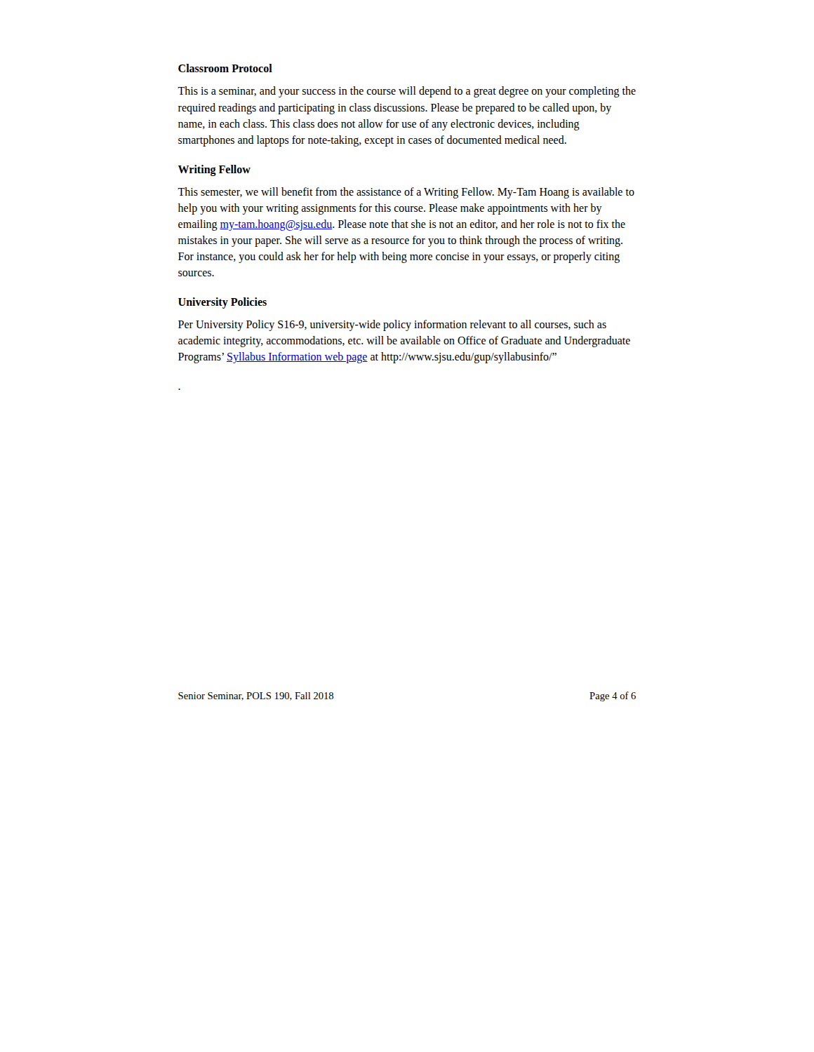Classroom Protocol
This is a seminar, and your success in the course will depend to a great degree on your completing the required readings and participating in class discussions. Please be prepared to be called upon, by name, in each class. This class does not allow for use of any electronic devices, including smartphones and laptops for note-taking, except in cases of documented medical need.
Writing Fellow
This semester, we will benefit from the assistance of a Writing Fellow. My-Tam Hoang is available to help you with your writing assignments for this course. Please make appointments with her by emailing my-tam.hoang@sjsu.edu. Please note that she is not an editor, and her role is not to fix the mistakes in your paper. She will serve as a resource for you to think through the process of writing. For instance, you could ask her for help with being more concise in your essays, or properly citing sources.
University Policies
Per University Policy S16-9, university-wide policy information relevant to all courses, such as academic integrity, accommodations, etc. will be available on Office of Graduate and Undergraduate Programs’ Syllabus Information web page at http://www.sjsu.edu/gup/syllabusinfo/”
.
Senior Seminar, POLS 190, Fall 2018 Page 4 of 6